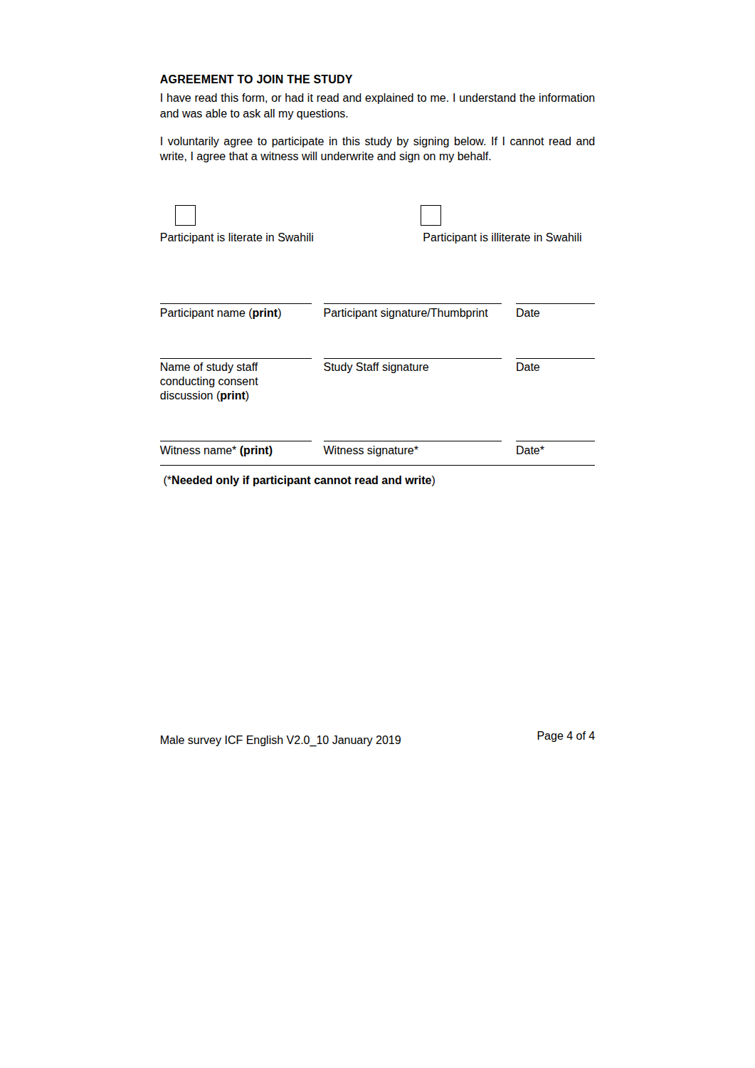AGREEMENT TO JOIN THE STUDY
I have read this form, or had it read and explained to me. I understand the information and was able to ask all my questions.
I voluntarily agree to participate in this study by signing below. If I cannot read and write, I agree that a witness will underwrite and sign on my behalf.
Participant is literate in Swahili
Participant is illiterate in Swahili
Participant name (print)
Participant signature/Thumbprint
Date
Name of study staff conducting consent discussion (print)
Study Staff signature
Date
Witness name* (print)
Witness signature*
Date*
(*Needed only if participant cannot read and write)
Male survey ICF English V2.0_10 January 2019
Page 4 of 4